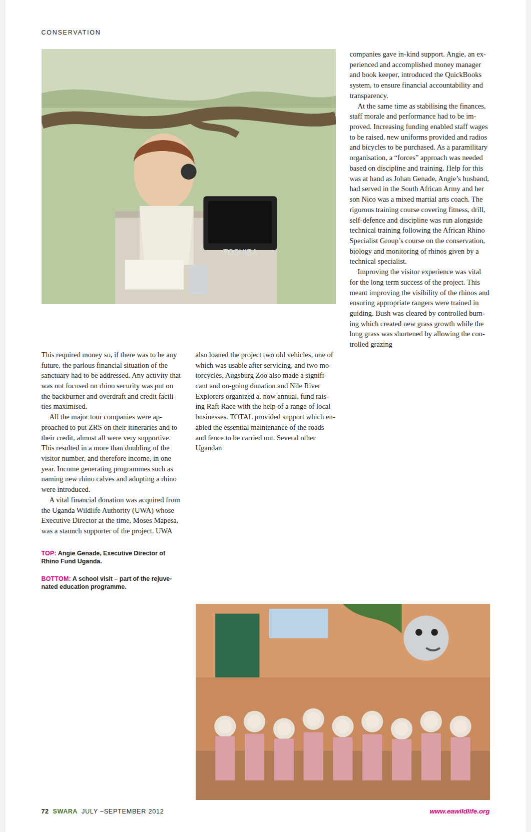Conservation
companies gave in-kind support. Angie, an experienced and accomplished money manager and book keeper, introduced the QuickBooks system, to ensure financial accountability and transparency.
At the same time as stabilising the finances, staff morale and performance had to be improved. Increasing funding enabled staff wages to be raised, new uniforms provided and radios and bicycles to be purchased. As a paramilitary organisation, a “forces” approach was needed based on discipline and training. Help for this was at hand as Johan Genade, Angie’s husband, had served in the South African Army and her son Nico was a mixed martial arts coach. The rigorous training course covering fitness, drill, self-defence and discipline was run alongside technical training following the African Rhino Specialist Group’s course on the conservation, biology and monitoring of rhinos given by a technical specialist.
Improving the visitor experience was vital for the long term success of the project. This meant improving the visibility of the rhinos and ensuring appropriate rangers were trained in guiding. Bush was cleared by controlled burning which created new grass growth while the long grass was shortened by allowing the controlled grazing
This required money so, if there was to be any future, the parlous financial situation of the sanctuary had to be addressed. Any activity that was not focused on rhino security was put on the backburner and overdraft and credit facilities maximised.
All the major tour companies were approached to put ZRS on their itineraries and to their credit, almost all were very supportive. This resulted in a more than doubling of the visitor number, and therefore income, in one year. Income generating programmes such as naming new rhino calves and adopting a rhino were introduced.
A vital financial donation was acquired from the Uganda Wildlife Authority (UWA) whose Executive Director at the time, Moses Mapesa, was a staunch supporter of the project. UWA
TOP: Angie Genade, Executive Director of Rhino Fund Uganda.
BOTTOM: A school visit – part of the rejuvenated education programme.
also loaned the project two old vehicles, one of which was usable after servicing, and two motorcycles. Augsburg Zoo also made a significant and on-going donation and Nile River Explorers organized a, now annual, fund raising Raft Race with the help of a range of local businesses. TOTAL provided support which enabled the essential maintenance of the roads and fence to be carried out. Several other Ugandan
72 SWARA JULY –SEPTEMBER 2012
www.eawildlife.org